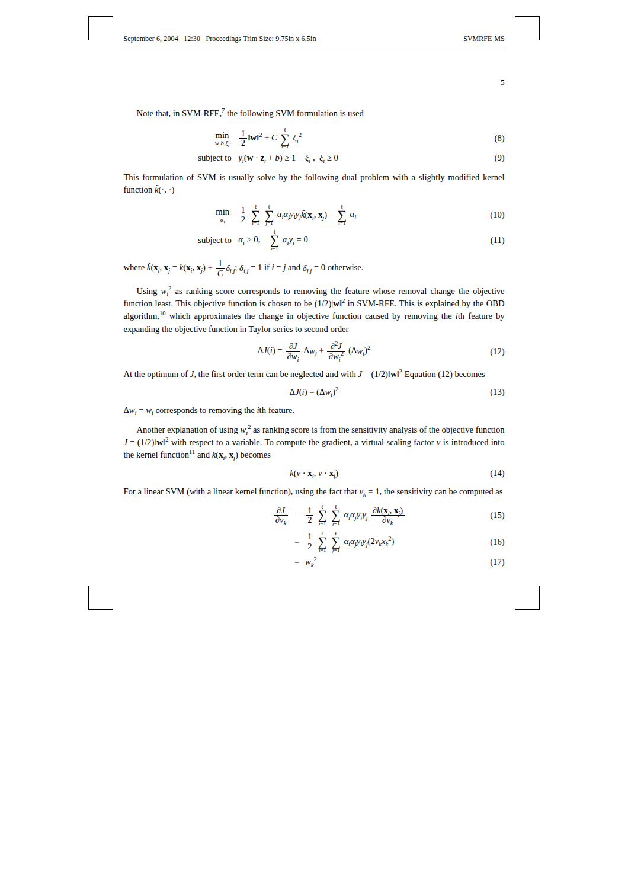September 6, 2004 12:30 Proceedings Trim Size: 9.75in x 6.5in SVMRFE-MS
5
Note that, in SVM-RFE,7 the following SVM formulation is used
min w,b,ξi
12‖w‖2 + C ℓ∑i=1 ξi2
(8)
subject to
yi(w · zi + b) ≥ 1 − ξi , ξi ≥ 0
(9)
This formulation of SVM is usually solve by the following dual problem with a slightly modified kernel function k̃(·, ·)
min αi
12 ℓ∑i=1 ℓ∑j=1 αi αj yi yj k̃(xi, xj) − ℓ∑i=1 αi
(10)
subject to
αi ≥ 0, ℓ∑i=1 αi yi = 0
(11)
where k̃(xi, xj = k(xi, xj) + 1 C δi,j; δi,j = 1 if i = j and δi,j = 0 otherwise.
Using wi2 as ranking score corresponds to removing the feature whose removal change the objective function least. This objective function is chosen to be (1/2)|w‖2 in SVM-RFE. This is explained by the OBD algorithm,10 which approximates the change in objective function caused by removing the ith feature by expanding the objective function in Taylor series to second order
ΔJ(i) = ∂J∂wi Δwi + ∂2J∂wi2 (Δwi)2
(12)
At the optimum of J, the first order term can be neglected and with J = (1/2)‖w‖2 Equation (12) becomes
ΔJ(i) = (Δwi)2
(13)
Δwi = wi corresponds to removing the ith feature.
Another explanation of using wi2 as ranking score is from the sensitivity analysis of the objective function J = (1/2)‖w‖2 with respect to a variable. To compute the gradient, a virtual scaling factor ν is introduced into the kernel function11 and k(xi, xj) becomes
k(ν · xi, ν · xj)
(14)
For a linear SVM (with a linear kernel function), using the fact that νk = 1, the sensitivity can be computed as
∂J∂νk
=
12 ℓ∑i=1 ℓ∑j=1 αi αj yi yj ∂k(xi, xj)∂νk
(15)
=
12 ℓ∑i=1 ℓ∑j=1 αi αj yi yj(2νk xk2)
(16)
=
wk2
(17)